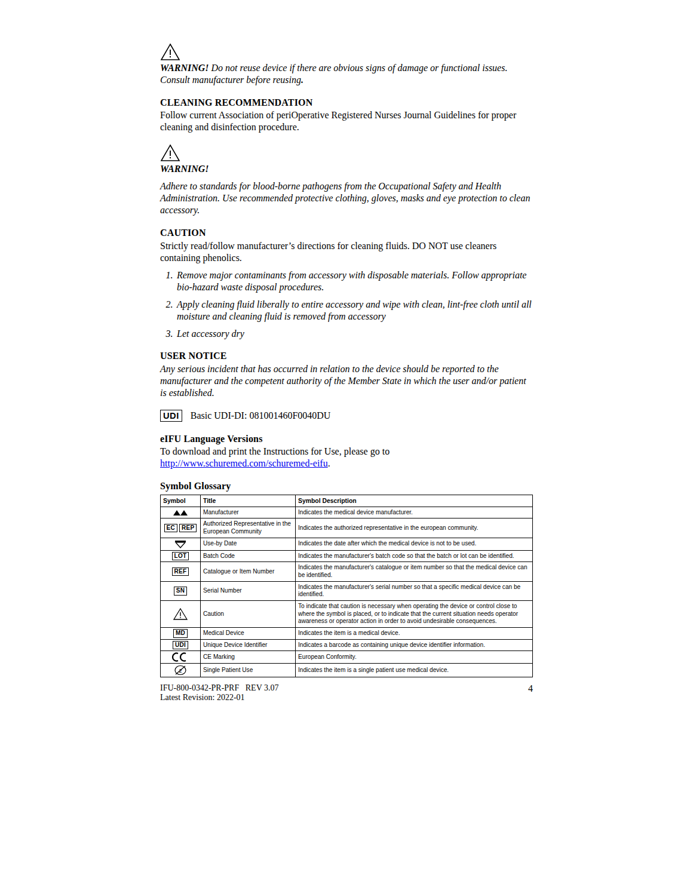WARNING! Do not reuse device if there are obvious signs of damage or functional issues. Consult manufacturer before reusing.
CLEANING RECOMMENDATION
Follow current Association of periOperative Registered Nurses Journal Guidelines for proper cleaning and disinfection procedure.
WARNING!
Adhere to standards for blood-borne pathogens from the Occupational Safety and Health Administration. Use recommended protective clothing, gloves, masks and eye protection to clean accessory.
CAUTION
Strictly read/follow manufacturer’s directions for cleaning fluids. DO NOT use cleaners containing phenolics.
Remove major contaminants from accessory with disposable materials. Follow appropriate bio-hazard waste disposal procedures.
Apply cleaning fluid liberally to entire accessory and wipe with clean, lint-free cloth until all moisture and cleaning fluid is removed from accessory
Let accessory dry
USER NOTICE
Any serious incident that has occurred in relation to the device should be reported to the manufacturer and the competent authority of the Member State in which the user and/or patient is established.
UDI Basic UDI-DI: 081001460F0040DU
eIFU Language Versions
To download and print the Instructions for Use, please go to http://www.schuremed.com/schuremed-eifu.
Symbol Glossary
| Symbol | Title | Symbol Description |
| --- | --- | --- |
| | Manufacturer | Indicates the medical device manufacturer. |
| EC REP | Authorized Representative in the European Community | Indicates the authorized representative in the european community. |
| | Use-by Date | Indicates the date after which the medical device is not to be used. |
| LOT | Batch Code | Indicates the manufacturer's batch code so that the batch or lot can be identified. |
| REF | Catalogue or Item Number | Indicates the manufacturer's catalogue or item number so that the medical device can be identified. |
| SN | Serial Number | Indicates the manufacturer's serial number so that a specific medical device can be identified. |
| | Caution | To indicate that caution is necessary when operating the device or control close to where the symbol is placed, or to indicate that the current situation needs operator awareness or operator action in order to avoid undesirable consequences. |
| MD | Medical Device | Indicates the item is a medical device. |
| UDI | Unique Device Identifier | Indicates a barcode as containing unique device identifier information. |
| | CE Marking | European Conformity. |
| 2 | Single Patient Use | Indicates the item is a single patient use medical device. |
IFU-800-0342-PR-PRF REV 3.07
Latest Revision: 2022-01
4